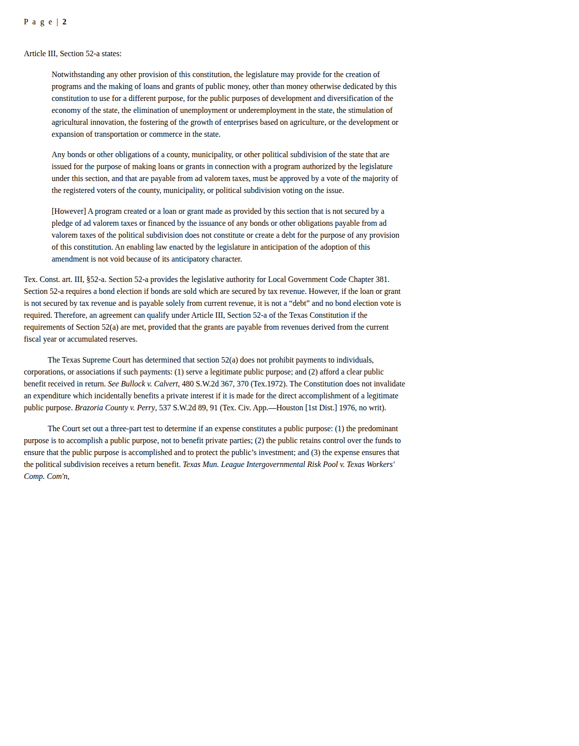P a g e | 2
Article III, Section 52-a states:
Notwithstanding any other provision of this constitution, the legislature may provide for the creation of programs and the making of loans and grants of public money, other than money otherwise dedicated by this constitution to use for a different purpose, for the public purposes of development and diversification of the economy of the state, the elimination of unemployment or underemployment in the state, the stimulation of agricultural innovation, the fostering of the growth of enterprises based on agriculture, or the development or expansion of transportation or commerce in the state.
Any bonds or other obligations of a county, municipality, or other political subdivision of the state that are issued for the purpose of making loans or grants in connection with a program authorized by the legislature under this section, and that are payable from ad valorem taxes, must be approved by a vote of the majority of the registered voters of the county, municipality, or political subdivision voting on the issue.
[However] A program created or a loan or grant made as provided by this section that is not secured by a pledge of ad valorem taxes or financed by the issuance of any bonds or other obligations payable from ad valorem taxes of the political subdivision does not constitute or create a debt for the purpose of any provision of this constitution. An enabling law enacted by the legislature in anticipation of the adoption of this amendment is not void because of its anticipatory character.
Tex. Const. art. III, §52-a. Section 52-a provides the legislative authority for Local Government Code Chapter 381. Section 52-a requires a bond election if bonds are sold which are secured by tax revenue. However, if the loan or grant is not secured by tax revenue and is payable solely from current revenue, it is not a “debt” and no bond election vote is required. Therefore, an agreement can qualify under Article III, Section 52-a of the Texas Constitution if the requirements of Section 52(a) are met, provided that the grants are payable from revenues derived from the current fiscal year or accumulated reserves.
The Texas Supreme Court has determined that section 52(a) does not prohibit payments to individuals, corporations, or associations if such payments: (1) serve a legitimate public purpose; and (2) afford a clear public benefit received in return. See Bullock v. Calvert, 480 S.W.2d 367, 370 (Tex.1972). The Constitution does not invalidate an expenditure which incidentally benefits a private interest if it is made for the direct accomplishment of a legitimate public purpose. Brazoria County v. Perry, 537 S.W.2d 89, 91 (Tex. Civ. App.—Houston [1st Dist.] 1976, no writ).
The Court set out a three-part test to determine if an expense constitutes a public purpose: (1) the predominant purpose is to accomplish a public purpose, not to benefit private parties; (2) the public retains control over the funds to ensure that the public purpose is accomplished and to protect the public’s investment; and (3) the expense ensures that the political subdivision receives a return benefit. Texas Mun. League Intergovernmental Risk Pool v. Texas Workers' Comp. Com'n,